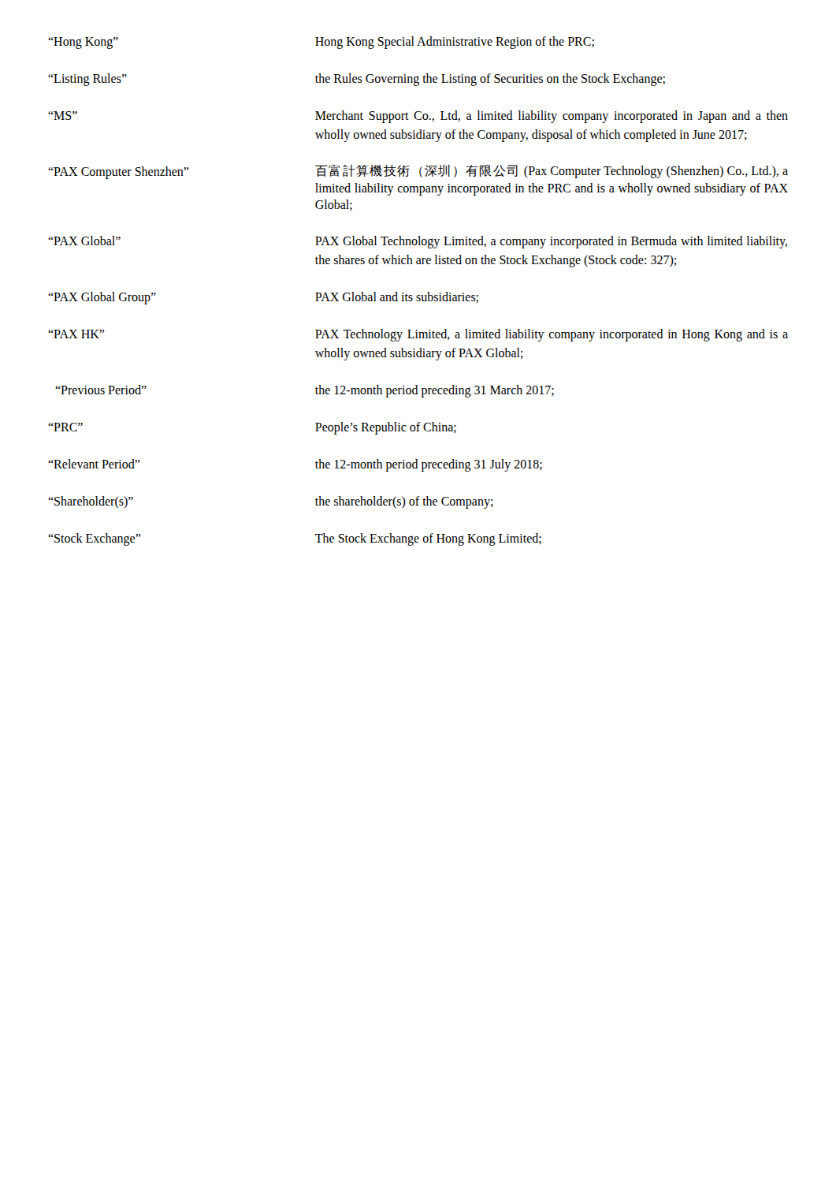| “Hong Kong” | Hong Kong Special Administrative Region of the PRC; |
| “Listing Rules” | the Rules Governing the Listing of Securities on the Stock Exchange; |
| “MS” | Merchant Support Co., Ltd, a limited liability company incorporated in Japan and a then wholly owned subsidiary of the Company, disposal of which completed in June 2017; |
| “PAX Computer Shenzhen” | 百富計算機技術（深圳）有限公司 (Pax Computer Technology (Shenzhen) Co., Ltd.), a limited liability company incorporated in the PRC and is a wholly owned subsidiary of PAX Global; |
| “PAX Global” | PAX Global Technology Limited, a company incorporated in Bermuda with limited liability, the shares of which are listed on the Stock Exchange (Stock code: 327); |
| “PAX Global Group” | PAX Global and its subsidiaries; |
| “PAX HK” | PAX Technology Limited, a limited liability company incorporated in Hong Kong and is a wholly owned subsidiary of PAX Global; |
| “Previous Period” | the 12-month period preceding 31 March 2017; |
| “PRC” | People’s Republic of China; |
| “Relevant Period” | the 12-month period preceding 31 July 2018; |
| “Shareholder(s)” | the shareholder(s) of the Company; |
| “Stock Exchange” | The Stock Exchange of Hong Kong Limited; |